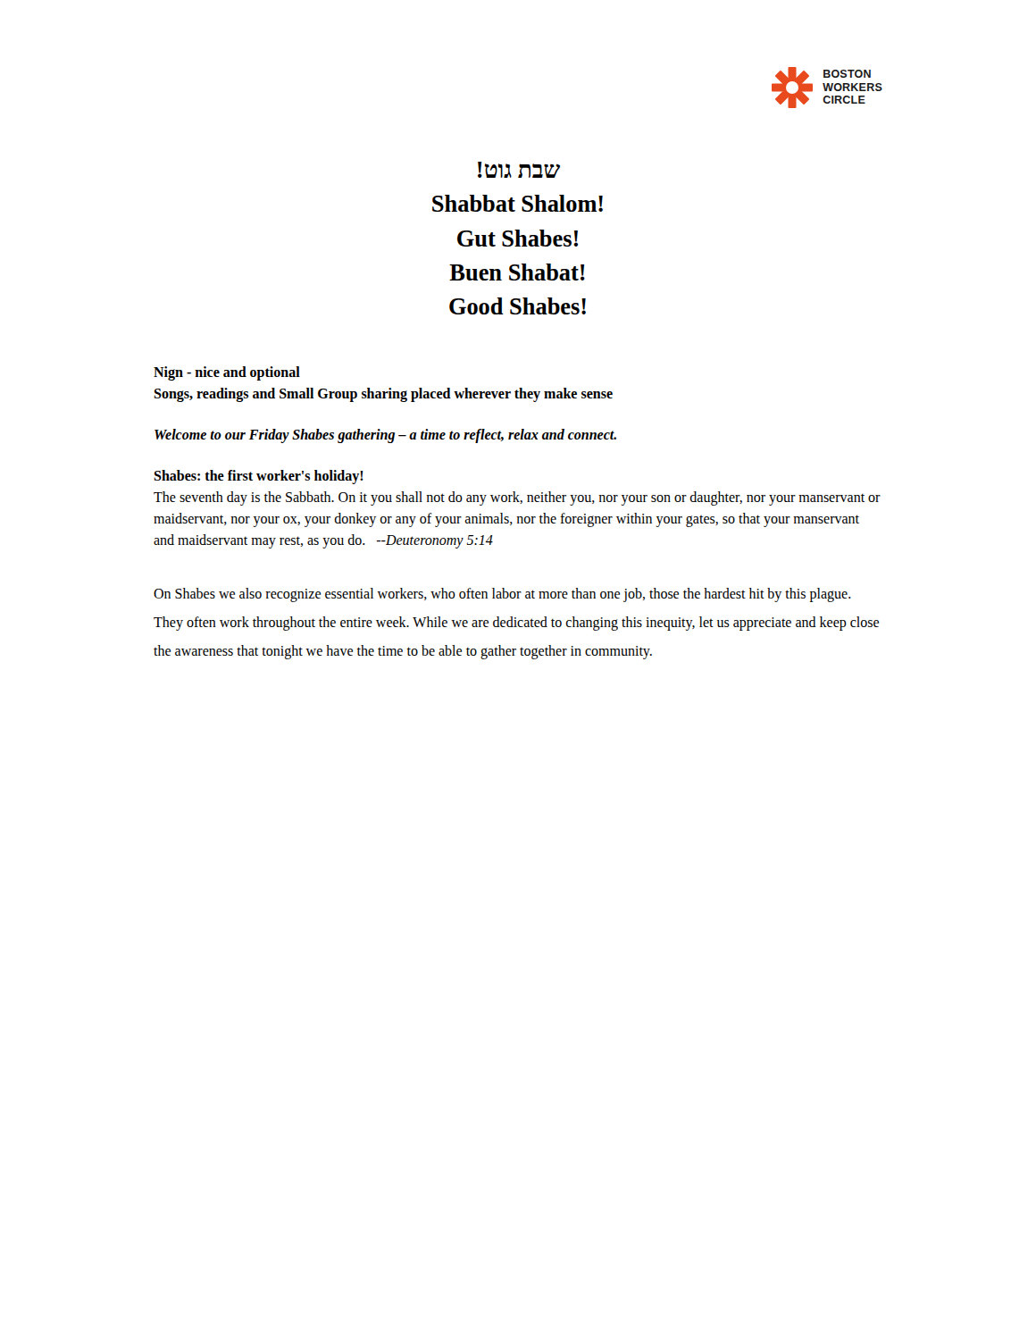Boston
Workers
Circle
שבת גוט! Shabbat Shalom! Gut Shabes! Buen Shabat! Good Shabes!
Nign - nice and optional Songs, readings and Small Group sharing placed wherever they make sense
Welcome to our Friday Shabes gathering – a time to reflect, relax and connect.
Shabes: the first worker's holiday!
The seventh day is the Sabbath. On it you shall not do any work, neither you, nor your son or daughter, nor your manservant or maidservant, nor your ox, your donkey or any of your animals, nor the foreigner within your gates, so that your manservant and maidservant may rest, as you do. --Deuteronomy 5:14
On Shabes we also recognize essential workers, who often labor at more than one job, those the hardest hit by this plague. They often work throughout the entire week. While we are dedicated to changing this inequity, let us appreciate and keep close the awareness that tonight we have the time to be able to gather together in community.